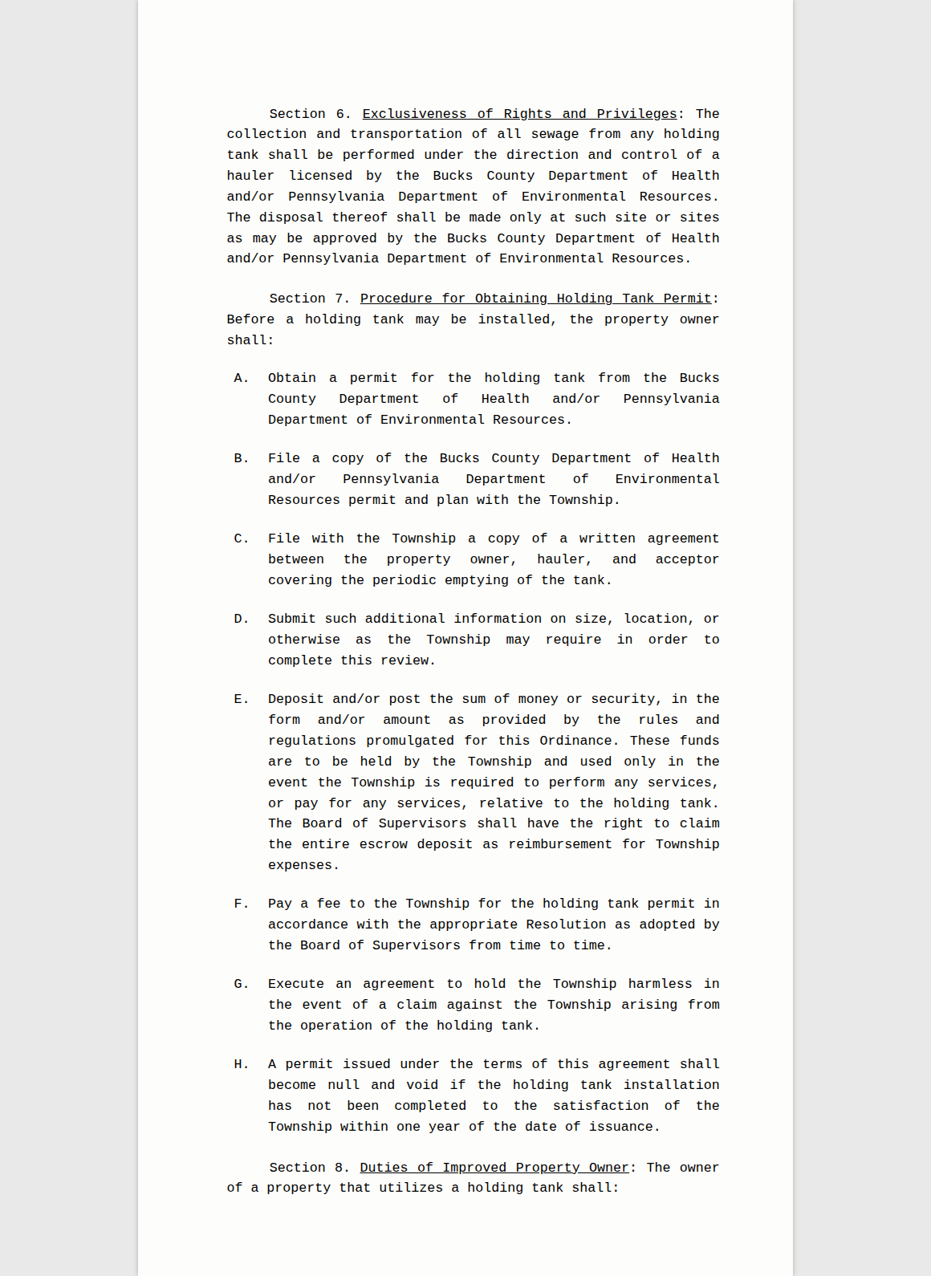Section 6. Exclusiveness of Rights and Privileges: The collection and transportation of all sewage from any holding tank shall be performed under the direction and control of a hauler licensed by the Bucks County Department of Health and/or Pennsylvania Department of Environmental Resources. The disposal thereof shall be made only at such site or sites as may be approved by the Bucks County Department of Health and/or Pennsylvania Department of Environmental Resources.
Section 7. Procedure for Obtaining Holding Tank Permit: Before a holding tank may be installed, the property owner shall:
A. Obtain a permit for the holding tank from the Bucks County Department of Health and/or Pennsylvania Department of Environmental Resources.
B. File a copy of the Bucks County Department of Health and/or Pennsylvania Department of Environmental Resources permit and plan with the Township.
C. File with the Township a copy of a written agreement between the property owner, hauler, and acceptor covering the periodic emptying of the tank.
D. Submit such additional information on size, location, or otherwise as the Township may require in order to complete this review.
E. Deposit and/or post the sum of money or security, in the form and/or amount as provided by the rules and regulations promulgated for this Ordinance. These funds are to be held by the Township and used only in the event the Township is required to perform any services, or pay for any services, relative to the holding tank. The Board of Supervisors shall have the right to claim the entire escrow deposit as reimbursement for Township expenses.
F. Pay a fee to the Township for the holding tank permit in accordance with the appropriate Resolution as adopted by the Board of Supervisors from time to time.
G. Execute an agreement to hold the Township harmless in the event of a claim against the Township arising from the operation of the holding tank.
H. A permit issued under the terms of this agreement shall become null and void if the holding tank installation has not been completed to the satisfaction of the Township within one year of the date of issuance.
Section 8. Duties of Improved Property Owner: The owner of a property that utilizes a holding tank shall: